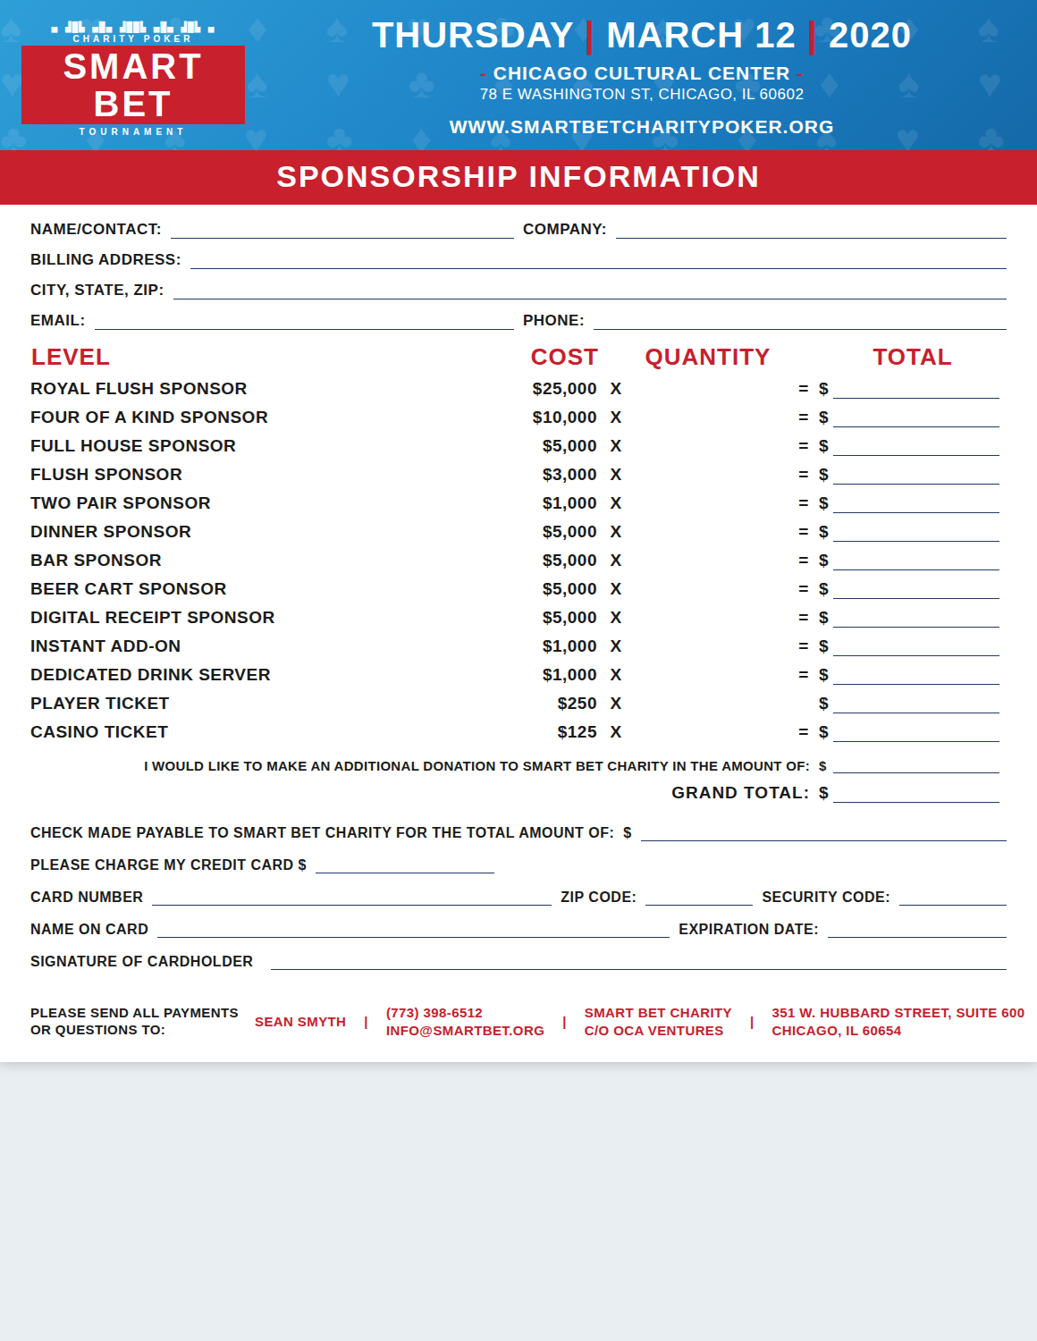▄ ▟█▙ ▄█▄ ▟██▙ ▄█▄ ▟█▙ ▄
CHARITY POKER
SMART BET
TOURNAMENT
THURSDAY | MARCH 12 | 2020
- CHICAGO CULTURAL CENTER -
78 E WASHINGTON ST, CHICAGO, IL 60602
WWW.SMARTBETCHARITYPOKER.ORG
SPONSORSHIP INFORMATION
NAME/CONTACT:
COMPANY:
BILLING ADDRESS:
CITY, STATE, ZIP:
EMAIL:
PHONE:
| LEVEL | COST | | QUANTITY | | TOTAL |
| --- | --- | --- | --- | --- | --- |
| ROYAL FLUSH SPONSOR | $25,000 | X | | = | $ |
| FOUR OF A KIND SPONSOR | $10,000 | X | | = | $ |
| FULL HOUSE SPONSOR | $5,000 | X | | = | $ |
| FLUSH SPONSOR | $3,000 | X | | = | $ |
| TWO PAIR SPONSOR | $1,000 | X | | = | $ |
| DINNER SPONSOR | $5,000 | X | | = | $ |
| BAR SPONSOR | $5,000 | X | | = | $ |
| BEER CART SPONSOR | $5,000 | X | | = | $ |
| DIGITAL RECEIPT SPONSOR | $5,000 | X | | = | $ |
| INSTANT ADD-ON | $1,000 | X | | = | $ |
| DEDICATED DRINK SERVER | $1,000 | X | | = | $ |
| PLAYER TICKET | $250 | X | | | $ |
| CASINO TICKET | $125 | X | | = | $ |
| I WOULD LIKE TO MAKE AN ADDITIONAL DONATION TO SMART BET CHARITY IN THE AMOUNT OF: | $ |
| GRAND TOTAL: | $ |
CHECK MADE PAYABLE TO SMART BET CHARITY FOR THE TOTAL AMOUNT OF: $
PLEASE CHARGE MY CREDIT CARD $
CARD NUMBER ZIP CODE: SECURITY CODE:
NAME ON CARD EXPIRATION DATE:
SIGNATURE OF CARDHOLDER
PLEASE SEND ALL PAYMENTS
OR QUESTIONS TO:
SEAN SMYTH
|
(773) 398-6512
INFO@SMARTBET.ORG
|
SMART BET CHARITY
C/O OCA VENTURES
|
351 W. HUBBARD STREET, SUITE 600
CHICAGO, IL 60654